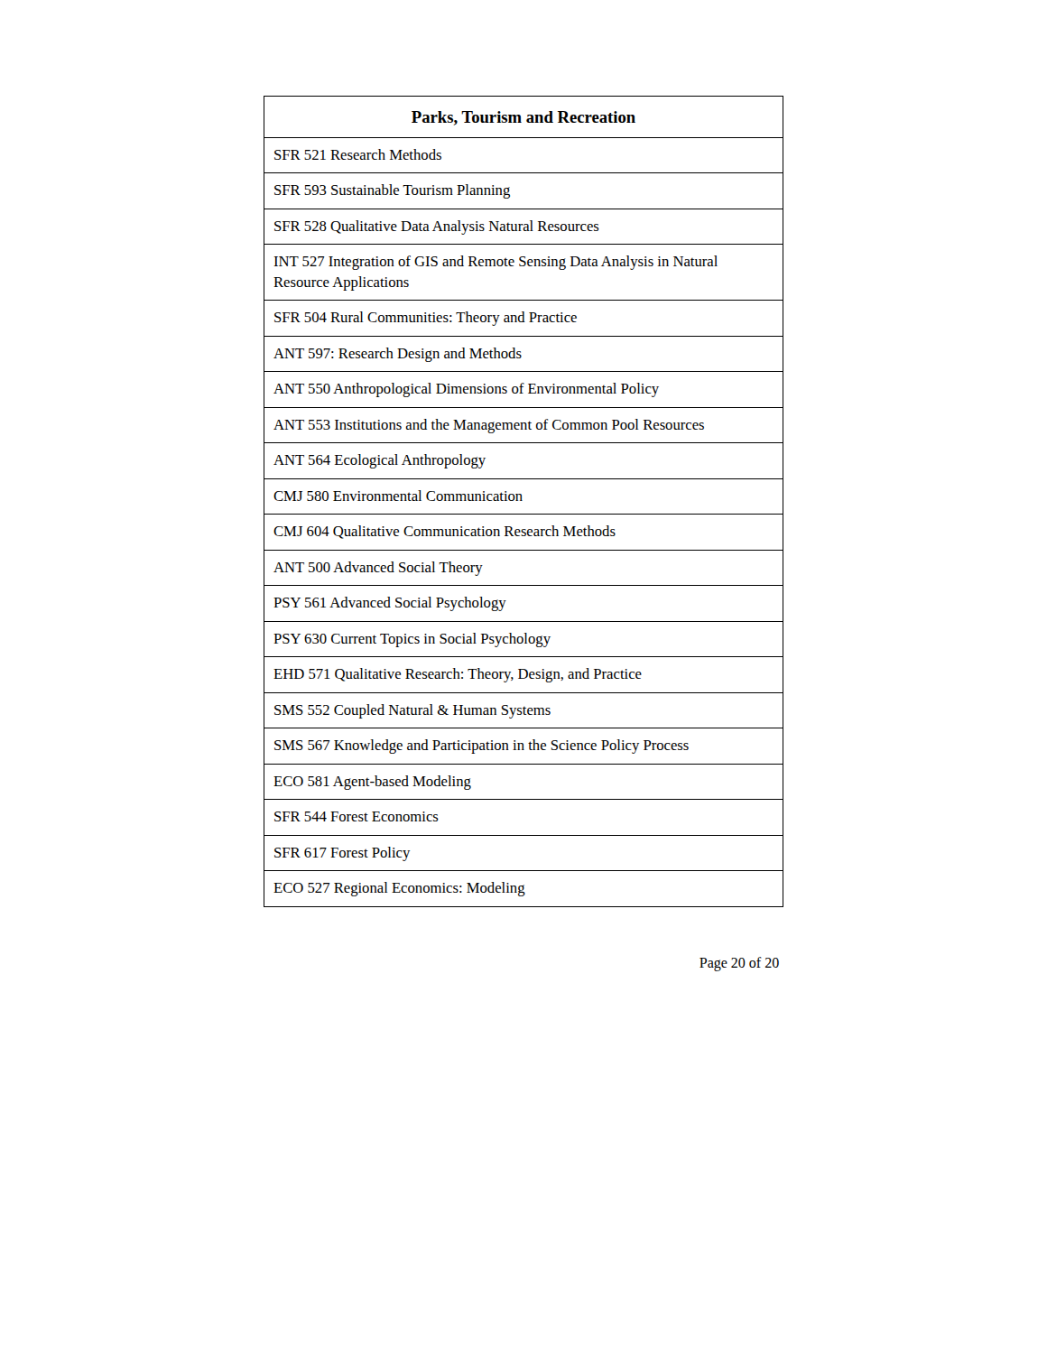| Parks, Tourism and Recreation |
| --- |
| SFR 521 Research Methods |
| SFR 593 Sustainable Tourism Planning |
| SFR 528 Qualitative Data Analysis Natural Resources |
| INT 527 Integration of GIS and Remote Sensing Data Analysis in Natural Resource Applications |
| SFR 504 Rural Communities: Theory and Practice |
| ANT 597: Research Design and Methods |
| ANT 550 Anthropological Dimensions of Environmental Policy |
| ANT 553 Institutions and the Management of Common Pool Resources |
| ANT 564 Ecological Anthropology |
| CMJ 580 Environmental Communication |
| CMJ 604 Qualitative Communication Research Methods |
| ANT 500 Advanced Social Theory |
| PSY 561 Advanced Social Psychology |
| PSY 630 Current Topics in Social Psychology |
| EHD 571 Qualitative Research: Theory, Design, and Practice |
| SMS 552 Coupled Natural & Human Systems |
| SMS 567 Knowledge and Participation in the Science Policy Process |
| ECO 581 Agent-based Modeling |
| SFR 544 Forest Economics |
| SFR 617 Forest Policy |
| ECO 527 Regional Economics: Modeling |
Page 20 of 20